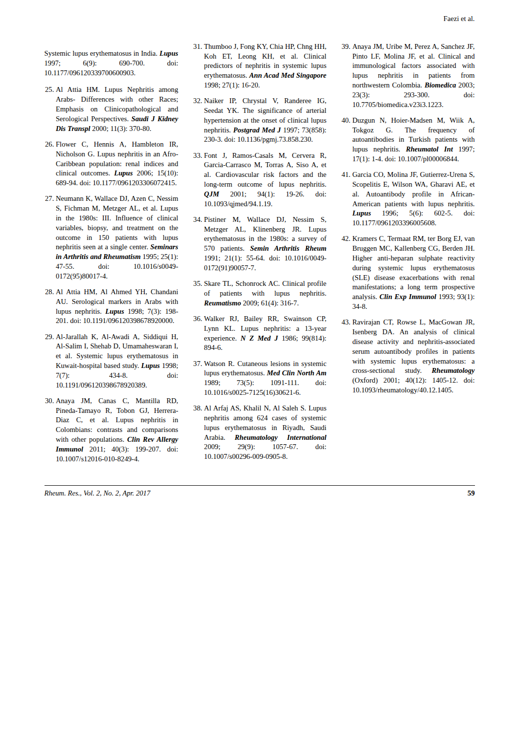Faezi et al.
Systemic lupus erythematosus in India. Lupus 1997; 6(9): 690-700. doi: 10.1177/096120339700600903.
Al Attia HM. Lupus Nephritis among Arabs- Differences with other Races; Emphasis on Clinicopathological and Serological Perspectives. Saudi J Kidney Dis Transpl 2000; 11(3): 370-80.
Flower C, Hennis A, Hambleton IR, Nicholson G. Lupus nephritis in an Afro-Caribbean population: renal indices and clinical outcomes. Lupus 2006; 15(10): 689-94. doi: 10.1177/0961203306072415.
Neumann K, Wallace DJ, Azen C, Nessim S, Fichman M, Metzger AL, et al. Lupus in the 1980s: III. Influence of clinical variables, biopsy, and treatment on the outcome in 150 patients with lupus nephritis seen at a single center. Seminars in Arthritis and Rheumatism 1995; 25(1): 47-55. doi: 10.1016/s0049-0172(95)80017-4.
Al Attia HM, Al Ahmed YH, Chandani AU. Serological markers in Arabs with lupus nephritis. Lupus 1998; 7(3): 198-201. doi: 10.1191/096120398678920000.
Al-Jarallah K, Al-Awadi A, Siddiqui H, Al-Salim I, Shehab D, Umamaheswaran I, et al. Systemic lupus erythematosus in Kuwait-hospital based study. Lupus 1998; 7(7): 434-8. doi: 10.1191/096120398678920389.
Anaya JM, Canas C, Mantilla RD, Pineda-Tamayo R, Tobon GJ, Herrera-Diaz C, et al. Lupus nephritis in Colombians: contrasts and comparisons with other populations. Clin Rev Allergy Immunol 2011; 40(3): 199-207. doi: 10.1007/s12016-010-8249-4.
Thumboo J, Fong KY, Chia HP, Chng HH, Koh ET, Leong KH, et al. Clinical predictors of nephritis in systemic lupus erythematosus. Ann Acad Med Singapore 1998; 27(1): 16-20.
Naiker IP, Chrystal V, Randeree IG, Seedat YK. The significance of arterial hypertension at the onset of clinical lupus nephritis. Postgrad Med J 1997; 73(858): 230-3. doi: 10.1136/pgmj.73.858.230.
Font J, Ramos-Casals M, Cervera R, Garcia-Carrasco M, Torras A, Siso A, et al. Cardiovascular risk factors and the long-term outcome of lupus nephritis. QJM 2001; 94(1): 19-26. doi: 10.1093/qjmed/94.1.19.
Pistiner M, Wallace DJ, Nessim S, Metzger AL, Klinenberg JR. Lupus erythematosus in the 1980s: a survey of 570 patients. Semin Arthritis Rheum 1991; 21(1): 55-64. doi: 10.1016/0049-0172(91)90057-7.
Skare TL, Schonrock AC. Clinical profile of patients with lupus nephritis. Reumatismo 2009; 61(4): 316-7.
Walker RJ, Bailey RR, Swainson CP, Lynn KL. Lupus nephritis: a 13-year experience. N Z Med J 1986; 99(814): 894-6.
Watson R. Cutaneous lesions in systemic lupus erythematosus. Med Clin North Am 1989; 73(5): 1091-111. doi: 10.1016/s0025-7125(16)30621-6.
Al Arfaj AS, Khalil N, Al Saleh S. Lupus nephritis among 624 cases of systemic lupus erythematosus in Riyadh, Saudi Arabia. Rheumatology International 2009; 29(9): 1057-67. doi: 10.1007/s00296-009-0905-8.
Anaya JM, Uribe M, Perez A, Sanchez JF, Pinto LF, Molina JF, et al. Clinical and immunological factors associated with lupus nephritis in patients from northwestern Colombia. Biomedica 2003; 23(3): 293-300. doi: 10.7705/biomedica.v23i3.1223.
Duzgun N, Hoier-Madsen M, Wiik A, Tokgoz G. The frequency of autoantibodies in Turkish patients with lupus nephritis. Rheumatol Int 1997; 17(1): 1-4. doi: 10.1007/pl00006844.
Garcia CO, Molina JF, Gutierrez-Urena S, Scopelitis E, Wilson WA, Gharavi AE, et al. Autoantibody profile in African-American patients with lupus nephritis. Lupus 1996; 5(6): 602-5. doi: 10.1177/0961203396005608.
Kramers C, Termaat RM, ter Borg EJ, van Bruggen MC, Kallenberg CG, Berden JH. Higher anti-heparan sulphate reactivity during systemic lupus erythematosus (SLE) disease exacerbations with renal manifestations; a long term prospective analysis. Clin Exp Immunol 1993; 93(1): 34-8.
Ravirajan CT, Rowse L, MacGowan JR, Isenberg DA. An analysis of clinical disease activity and nephritis-associated serum autoantibody profiles in patients with systemic lupus erythematosus: a cross-sectional study. Rheumatology (Oxford) 2001; 40(12): 1405-12. doi: 10.1093/rheumatology/40.12.1405.
Rheum. Res., Vol. 2, No. 2, Apr. 2017 59